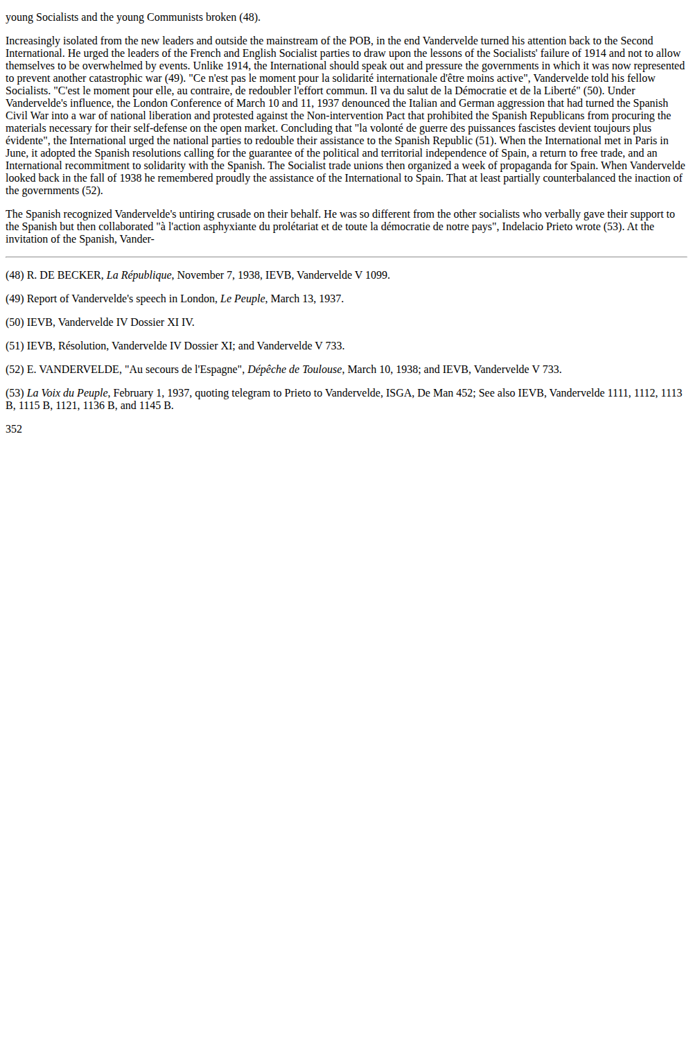young Socialists and the young Communists broken (48).
Increasingly isolated from the new leaders and outside the mainstream of the POB, in the end Vandervelde turned his attention back to the Second International. He urged the leaders of the French and English Socialist parties to draw upon the lessons of the Socialists' failure of 1914 and not to allow themselves to be overwhelmed by events. Unlike 1914, the International should speak out and pressure the governments in which it was now represented to prevent another catastrophic war (49). "Ce n'est pas le moment pour la solidarité internationale d'être moins active", Vandervelde told his fellow Socialists. "C'est le moment pour elle, au contraire, de redoubler l'effort commun. Il va du salut de la Démocratie et de la Liberté" (50). Under Vandervelde's influence, the London Conference of March 10 and 11, 1937 denounced the Italian and German aggression that had turned the Spanish Civil War into a war of national liberation and protested against the Non-intervention Pact that prohibited the Spanish Republicans from procuring the materials necessary for their self-defense on the open market. Concluding that "la volonté de guerre des puissances fascistes devient toujours plus évidente", the International urged the national parties to redouble their assistance to the Spanish Republic (51). When the International met in Paris in June, it adopted the Spanish resolutions calling for the guarantee of the political and territorial independence of Spain, a return to free trade, and an International recommitment to solidarity with the Spanish. The Socialist trade unions then organized a week of propaganda for Spain. When Vandervelde looked back in the fall of 1938 he remembered proudly the assistance of the International to Spain. That at least partially counterbalanced the inaction of the governments (52).
The Spanish recognized Vandervelde's untiring crusade on their behalf. He was so different from the other socialists who verbally gave their support to the Spanish but then collaborated "à l'action asphyxiante du prolétariat et de toute la démocratie de notre pays", Indelacio Prieto wrote (53). At the invitation of the Spanish, Vander-
(48) R. DE BECKER, La République, November 7, 1938, IEVB, Vandervelde V 1099.
(49) Report of Vandervelde's speech in London, Le Peuple, March 13, 1937.
(50) IEVB, Vandervelde IV Dossier XI IV.
(51) IEVB, Résolution, Vandervelde IV Dossier XI; and Vandervelde V 733.
(52) E. VANDERVELDE, "Au secours de l'Espagne", Dépêche de Toulouse, March 10, 1938; and IEVB, Vandervelde V 733.
(53) La Voix du Peuple, February 1, 1937, quoting telegram to Prieto to Vandervelde, ISGA, De Man 452; See also IEVB, Vandervelde 1111, 1112, 1113 B, 1115 B, 1121, 1136 B, and 1145 B.
352